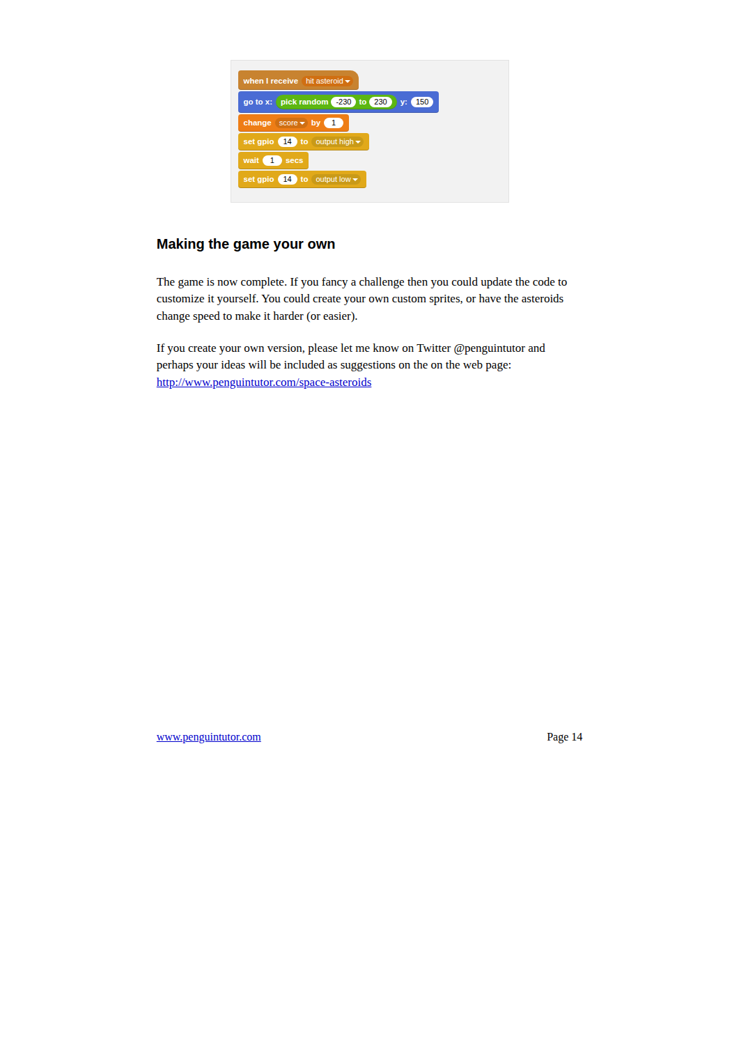when I receive hit asteroid
go to x: pick random -230 to 230 y: 150
change score by 1
set gpio 14 to output high
wait 1 secs
set gpio 14 to output low
Making the game your own
The game is now complete. If you fancy a challenge then you could update the code to customize it yourself. You could create your own custom sprites, or have the asteroids change speed to make it harder (or easier).
If you create your own version, please let me know on Twitter @penguintutor and perhaps your ideas will be included as suggestions on the on the web page: http://www.penguintutor.com/space-asteroids
www.penguintutor.com Page 14